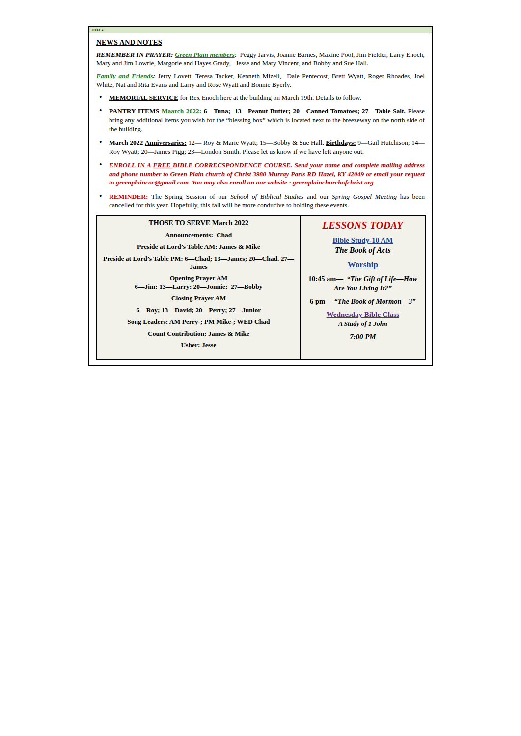Page 2
NEWS AND NOTES
REMEMBER IN PRAYER: Green Plain members: Peggy Jarvis, Joanne Barnes, Maxine Pool, Jim Fielder, Larry Enoch, Mary and Jim Lowrie, Margorie and Hayes Grady, Jesse and Mary Vincent, and Bobby and Sue Hall.
Family and Friends: Jerry Lovett, Teresa Tacker, Kenneth Mizell, Dale Pentecost, Brett Wyatt, Roger Rhoades, Joel White, Nat and Rita Evans and Larry and Rose Wyatt and Bonnie Byerly.
MEMORIAL SERVICE for Rex Enoch here at the building on March 19th. Details to follow.
PANTRY ITEMS Maarch 2022: 6—Tuna; 13—Peanut Butter; 20—Canned Tomatoes; 27—Table Salt. Please bring any additional items you wish for the “blessing box” which is located next to the breezeway on the north side of the building.
March 2022 Anniversaries: 12— Roy & Marie Wyatt; 15—Bobby & Sue Hall. Birthdays: 9—Gail Hutchison; 14—Roy Wyatt; 20—James Pigg; 23—London Smith. Please let us know if we have left anyone out.
ENROLL IN A FREE BIBLE CORRECSPONDENCE COURSE. Send your name and complete mailing address and phone number to Green Plain church of Christ 3980 Murray Paris RD Hazel, KY 42049 or email your request to greenplaincoc@gmail.com. You may also enroll on our website.: greenplainchurchofchrist.org
REMINDER: The Spring Session of our School of Biblical Studies and our Spring Gospel Meeting has been cancelled for this year. Hopefully, this fall will be more conducive to holding these events.
THOSE TO SERVE March 2022
Announcements: Chad
Preside at Lord’s Table AM: James & Mike
Preside at Lord’s Table PM: 6—Chad; 13—James; 20—Chad. 27—James
Opening Prayer AM
6—Jim; 13—Larry; 20—Jonnie; 27—Bobby
Closing Prayer AM
6—Roy; 13—David; 20—Perry; 27—Junior
Song Leaders: AM Perry-; PM Mike-; WED Chad
Count Contribution: James & Mike
Usher: Jesse
LESSONS TODAY
Bible Study-10 AM
The Book of Acts
Worship
10:45 am— “The Gift of Life—How Are You Living It?”
6 pm— “The Book of Mormon—3”
Wednesday Bible Class
A Study of 1 John
7:00 PM